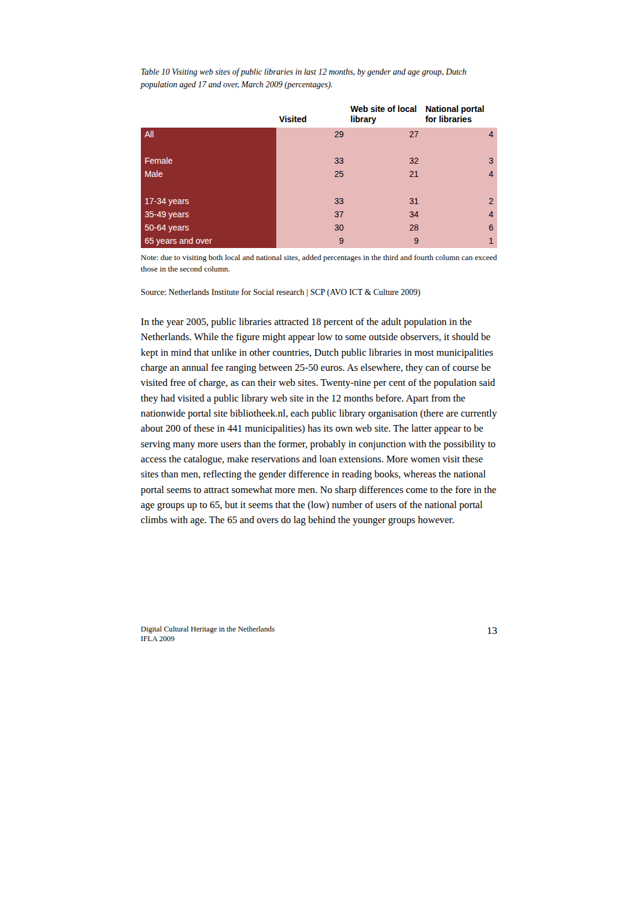Table 10 Visiting web sites of public libraries in last 12 months, by gender and age group, Dutch population aged 17 and over, March 2009 (percentages).
| | Visited | Web site of local library | National portal for libraries |
| --- | --- | --- | --- |
| All | 29 | 27 | 4 |
| Female | 33 | 32 | 3 |
| Male | 25 | 21 | 4 |
| 17-34 years | 33 | 31 | 2 |
| 35-49 years | 37 | 34 | 4 |
| 50-64 years | 30 | 28 | 6 |
| 65 years and over | 9 | 9 | 1 |
Note: due to visiting both local and national sites, added percentages in the third and fourth column can exceed those in the second column.
Source: Netherlands Institute for Social research | SCP (AVO ICT & Culture 2009)
In the year 2005, public libraries attracted 18 percent of the adult population in the Netherlands. While the figure might appear low to some outside observers, it should be kept in mind that unlike in other countries, Dutch public libraries in most municipalities charge an annual fee ranging between 25-50 euros. As elsewhere, they can of course be visited free of charge, as can their web sites. Twenty-nine per cent of the population said they had visited a public library web site in the 12 months before. Apart from the nationwide portal site bibliotheek.nl, each public library organisation (there are currently about 200 of these in 441 municipalities) has its own web site. The latter appear to be serving many more users than the former, probably in conjunction with the possibility to access the catalogue, make reservations and loan extensions. More women visit these sites than men, reflecting the gender difference in reading books, whereas the national portal seems to attract somewhat more men. No sharp differences come to the fore in the age groups up to 65, but it seems that the (low) number of users of the national portal climbs with age. The 65 and overs do lag behind the younger groups however.
Digital Cultural Heritage in the Netherlands
IFLA 2009
13